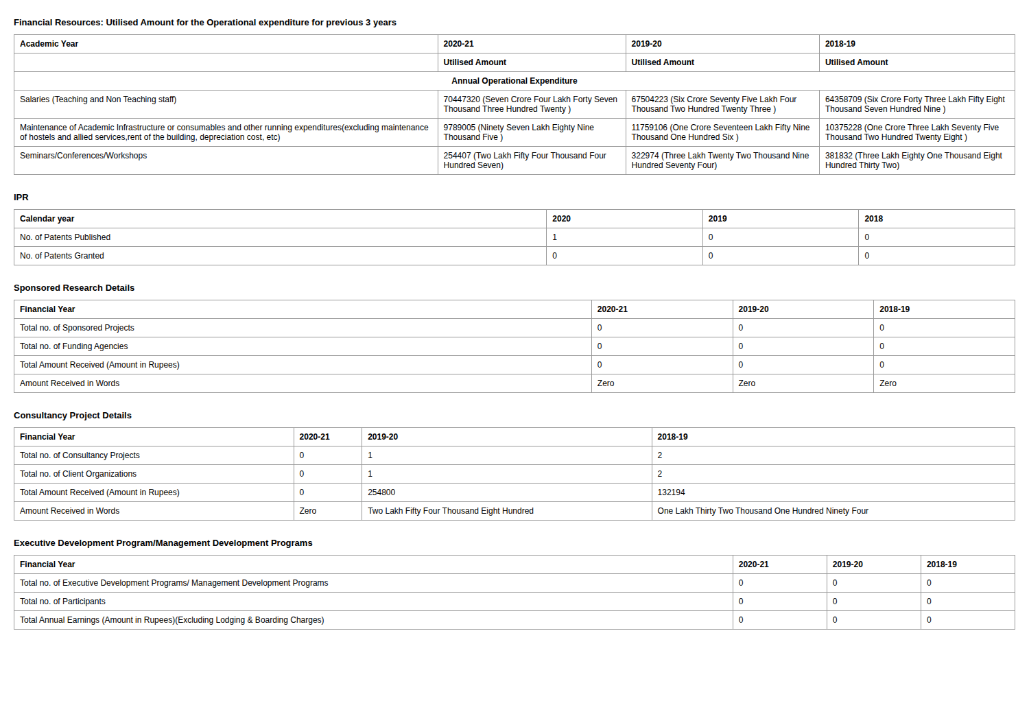Financial Resources: Utilised Amount for the Operational expenditure for previous 3 years
| Academic Year | 2020-21 | 2019-20 | 2018-19 |
| --- | --- | --- | --- |
| | Utilised Amount | Utilised Amount | Utilised Amount |
| Annual Operational Expenditure |
| Salaries (Teaching and Non Teaching staff) | 70447320 (Seven Crore Four Lakh Forty Seven Thousand Three Hundred Twenty ) | 67504223 (Six Crore Seventy Five Lakh Four Thousand Two Hundred Twenty Three ) | 64358709 (Six Crore Forty Three Lakh Fifty Eight Thousand Seven Hundred Nine ) |
| Maintenance of Academic Infrastructure or consumables and other running expenditures(excluding maintenance of hostels and allied services,rent of the building, depreciation cost, etc) | 9789005 (Ninety Seven Lakh Eighty Nine Thousand Five ) | 11759106 (One Crore Seventeen Lakh Fifty Nine Thousand One Hundred Six ) | 10375228 (One Crore Three Lakh Seventy Five Thousand Two Hundred Twenty Eight ) |
| Seminars/Conferences/Workshops | 254407 (Two Lakh Fifty Four Thousand Four Hundred Seven) | 322974 (Three Lakh Twenty Two Thousand Nine Hundred Seventy Four) | 381832 (Three Lakh Eighty One Thousand Eight Hundred Thirty Two) |
IPR
| Calendar year | 2020 | 2019 | 2018 |
| --- | --- | --- | --- |
| No. of Patents Published | 1 | 0 | 0 |
| No. of Patents Granted | 0 | 0 | 0 |
Sponsored Research Details
| Financial Year | 2020-21 | 2019-20 | 2018-19 |
| --- | --- | --- | --- |
| Total no. of Sponsored Projects | 0 | 0 | 0 |
| Total no. of Funding Agencies | 0 | 0 | 0 |
| Total Amount Received (Amount in Rupees) | 0 | 0 | 0 |
| Amount Received in Words | Zero | Zero | Zero |
Consultancy Project Details
| Financial Year | 2020-21 | 2019-20 | 2018-19 |
| --- | --- | --- | --- |
| Total no. of Consultancy Projects | 0 | 1 | 2 |
| Total no. of Client Organizations | 0 | 1 | 2 |
| Total Amount Received (Amount in Rupees) | 0 | 254800 | 132194 |
| Amount Received in Words | Zero | Two Lakh Fifty Four Thousand Eight Hundred | One Lakh Thirty Two Thousand One Hundred Ninety Four |
Executive Development Program/Management Development Programs
| Financial Year | 2020-21 | 2019-20 | 2018-19 |
| --- | --- | --- | --- |
| Total no. of Executive Development Programs/ Management Development Programs | 0 | 0 | 0 |
| Total no. of Participants | 0 | 0 | 0 |
| Total Annual Earnings (Amount in Rupees)(Excluding Lodging & Boarding Charges) | 0 | 0 | 0 |